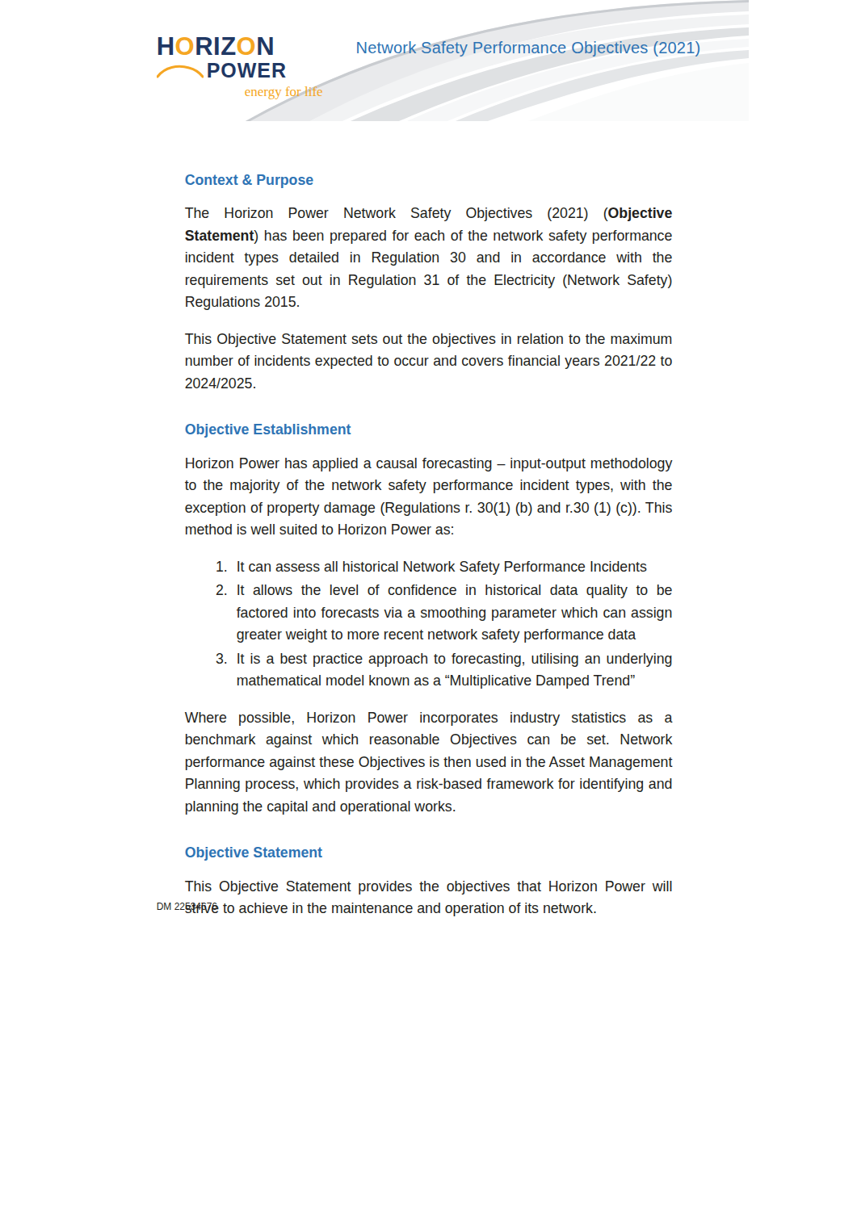HORIZON
POWER
energy for life
Network Safety Performance Objectives (2021)
Context & Purpose
The Horizon Power Network Safety Objectives (2021) (Objective Statement) has been prepared for each of the network safety performance incident types detailed in Regulation 30 and in accordance with the requirements set out in Regulation 31 of the Electricity (Network Safety) Regulations 2015.
This Objective Statement sets out the objectives in relation to the maximum number of incidents expected to occur and covers financial years 2021/22 to 2024/2025.
Objective Establishment
Horizon Power has applied a causal forecasting – input-output methodology to the majority of the network safety performance incident types, with the exception of property damage (Regulations r. 30(1) (b) and r.30 (1) (c)). This method is well suited to Horizon Power as:
It can assess all historical Network Safety Performance Incidents
It allows the level of confidence in historical data quality to be factored into forecasts via a smoothing parameter which can assign greater weight to more recent network safety performance data
It is a best practice approach to forecasting, utilising an underlying mathematical model known as a “Multiplicative Damped Trend”
Where possible, Horizon Power incorporates industry statistics as a benchmark against which reasonable Objectives can be set. Network performance against these Objectives is then used in the Asset Management Planning process, which provides a risk-based framework for identifying and planning the capital and operational works.
Objective Statement
This Objective Statement provides the objectives that Horizon Power will strive to achieve in the maintenance and operation of its network.
DM 22534676